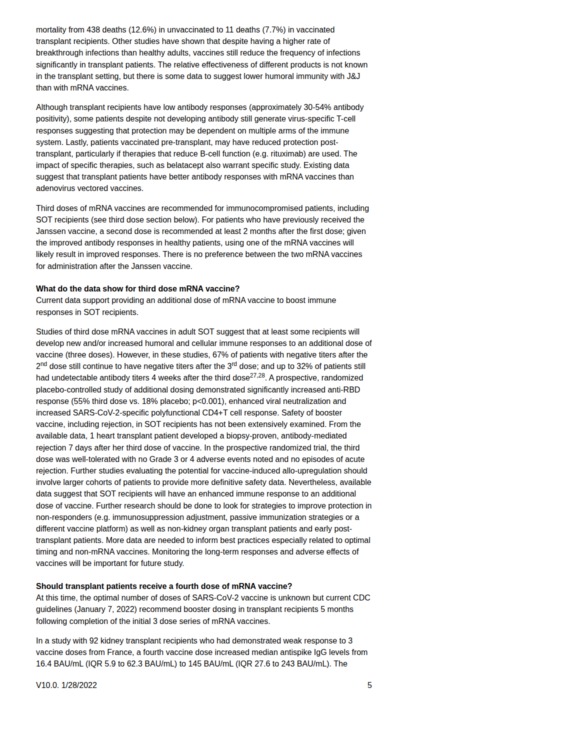mortality from 438 deaths (12.6%) in unvaccinated to 11 deaths (7.7%) in vaccinated transplant recipients. Other studies have shown that despite having a higher rate of breakthrough infections than healthy adults, vaccines still reduce the frequency of infections significantly in transplant patients. The relative effectiveness of different products is not known in the transplant setting, but there is some data to suggest lower humoral immunity with J&J than with mRNA vaccines.
Although transplant recipients have low antibody responses (approximately 30-54% antibody positivity), some patients despite not developing antibody still generate virus-specific T-cell responses suggesting that protection may be dependent on multiple arms of the immune system. Lastly, patients vaccinated pre-transplant, may have reduced protection post-transplant, particularly if therapies that reduce B-cell function (e.g. rituximab) are used. The impact of specific therapies, such as belatacept also warrant specific study. Existing data suggest that transplant patients have better antibody responses with mRNA vaccines than adenovirus vectored vaccines.
Third doses of mRNA vaccines are recommended for immunocompromised patients, including SOT recipients (see third dose section below). For patients who have previously received the Janssen vaccine, a second dose is recommended at least 2 months after the first dose; given the improved antibody responses in healthy patients, using one of the mRNA vaccines will likely result in improved responses. There is no preference between the two mRNA vaccines for administration after the Janssen vaccine.
What do the data show for third dose mRNA vaccine?
Current data support providing an additional dose of mRNA vaccine to boost immune responses in SOT recipients.
Studies of third dose mRNA vaccines in adult SOT suggest that at least some recipients will develop new and/or increased humoral and cellular immune responses to an additional dose of vaccine (three doses). However, in these studies, 67% of patients with negative titers after the 2nd dose still continue to have negative titers after the 3rd dose; and up to 32% of patients still had undetectable antibody titers 4 weeks after the third dose27,28. A prospective, randomized placebo-controlled study of additional dosing demonstrated significantly increased anti-RBD response (55% third dose vs. 18% placebo; p<0.001), enhanced viral neutralization and increased SARS-CoV-2-specific polyfunctional CD4+T cell response. Safety of booster vaccine, including rejection, in SOT recipients has not been extensively examined. From the available data, 1 heart transplant patient developed a biopsy-proven, antibody-mediated rejection 7 days after her third dose of vaccine. In the prospective randomized trial, the third dose was well-tolerated with no Grade 3 or 4 adverse events noted and no episodes of acute rejection. Further studies evaluating the potential for vaccine-induced allo-upregulation should involve larger cohorts of patients to provide more definitive safety data. Nevertheless, available data suggest that SOT recipients will have an enhanced immune response to an additional dose of vaccine. Further research should be done to look for strategies to improve protection in non-responders (e.g. immunosuppression adjustment, passive immunization strategies or a different vaccine platform) as well as non-kidney organ transplant patients and early post-transplant patients. More data are needed to inform best practices especially related to optimal timing and non-mRNA vaccines. Monitoring the long-term responses and adverse effects of vaccines will be important for future study.
Should transplant patients receive a fourth dose of mRNA vaccine?
At this time, the optimal number of doses of SARS-CoV-2 vaccine is unknown but current CDC guidelines (January 7, 2022) recommend booster dosing in transplant recipients 5 months following completion of the initial 3 dose series of mRNA vaccines.
In a study with 92 kidney transplant recipients who had demonstrated weak response to 3 vaccine doses from France, a fourth vaccine dose increased median antispike IgG levels from 16.4 BAU/mL (IQR 5.9 to 62.3 BAU/mL) to 145 BAU/mL (IQR 27.6 to 243 BAU/mL). The
V10.0. 1/28/2022 5